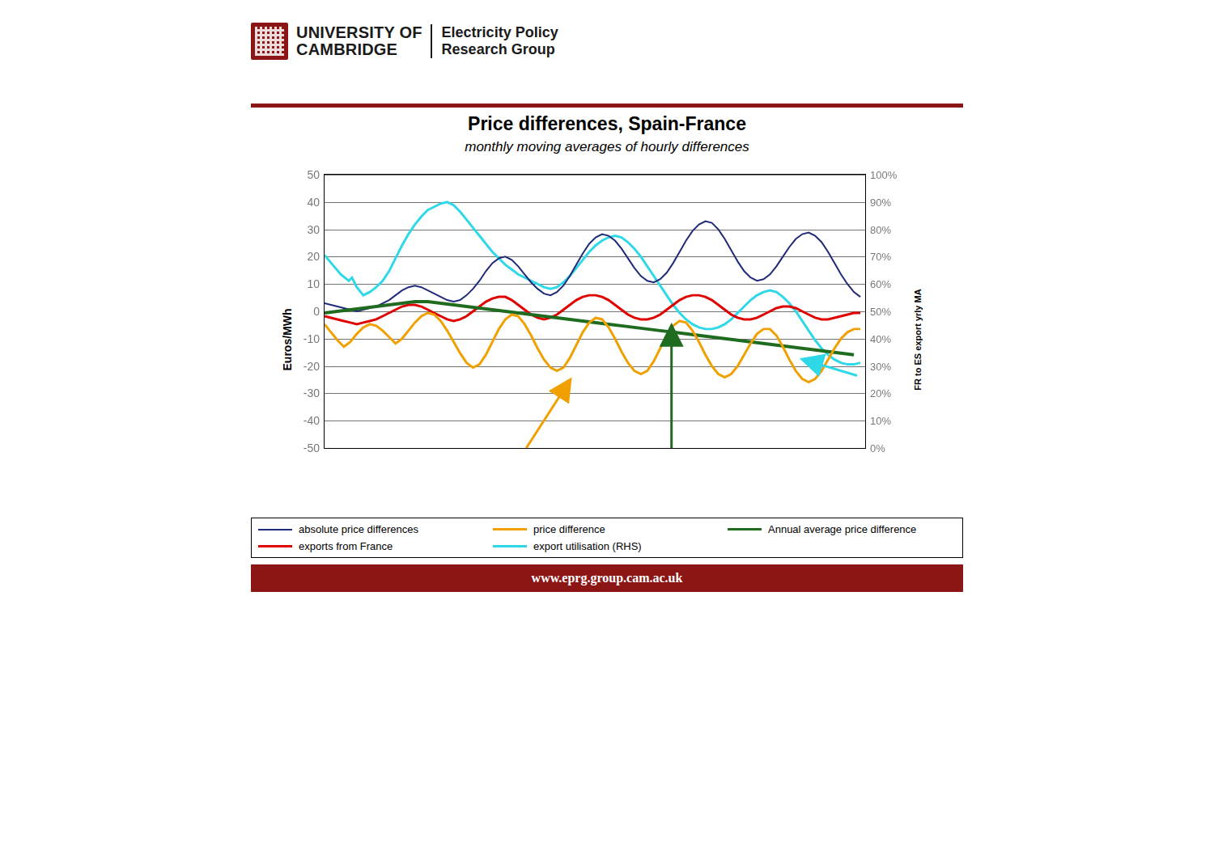UNIVERSITY OF CAMBRIDGE
Electricity Policy Research Group
Price differences, Spain-France
monthly moving averages of hourly differences
Euros/MWh
FR to ES export yrly MA
50100%
4090%
3080%
2070%
1060%
050%
-1040%
-2030%
-3020%
-4010%
-500%
absolute price differences
price difference
Annual average price difference
exports from France
export utilisation (RHS)
www.eprg.group.cam.ac.uk